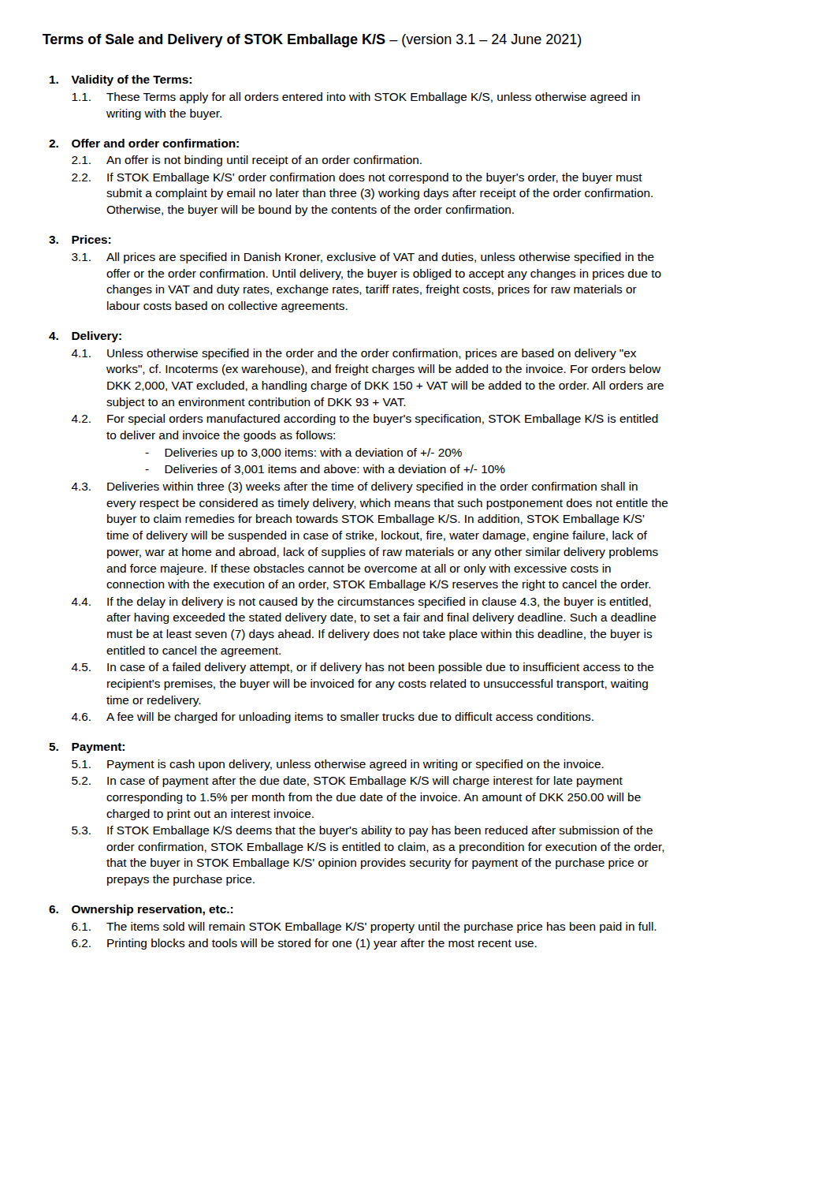Terms of Sale and Delivery of STOK Emballage K/S – (version 3.1 – 24 June 2021)
Validity of the Terms:
These Terms apply for all orders entered into with STOK Emballage K/S, unless otherwise agreed in writing with the buyer.
Offer and order confirmation:
An offer is not binding until receipt of an order confirmation.
If STOK Emballage K/S' order confirmation does not correspond to the buyer's order, the buyer must submit a complaint by email no later than three (3) working days after receipt of the order confirmation. Otherwise, the buyer will be bound by the contents of the order confirmation.
Prices:
All prices are specified in Danish Kroner, exclusive of VAT and duties, unless otherwise specified in the offer or the order confirmation. Until delivery, the buyer is obliged to accept any changes in prices due to changes in VAT and duty rates, exchange rates, tariff rates, freight costs, prices for raw materials or labour costs based on collective agreements.
Delivery:
Unless otherwise specified in the order and the order confirmation, prices are based on delivery "ex works", cf. Incoterms (ex warehouse), and freight charges will be added to the invoice. For orders below DKK 2,000, VAT excluded, a handling charge of DKK 150 + VAT will be added to the order. All orders are subject to an environment contribution of DKK 93 + VAT.
For special orders manufactured according to the buyer's specification, STOK Emballage K/S is entitled to deliver and invoice the goods as follows:
Deliveries up to 3,000 items: with a deviation of +/- 20%
Deliveries of 3,001 items and above: with a deviation of +/- 10%
Deliveries within three (3) weeks after the time of delivery specified in the order confirmation shall in every respect be considered as timely delivery, which means that such postponement does not entitle the buyer to claim remedies for breach towards STOK Emballage K/S. In addition, STOK Emballage K/S' time of delivery will be suspended in case of strike, lockout, fire, water damage, engine failure, lack of power, war at home and abroad, lack of supplies of raw materials or any other similar delivery problems and force majeure. If these obstacles cannot be overcome at all or only with excessive costs in connection with the execution of an order, STOK Emballage K/S reserves the right to cancel the order.
If the delay in delivery is not caused by the circumstances specified in clause 4.3, the buyer is entitled, after having exceeded the stated delivery date, to set a fair and final delivery deadline. Such a deadline must be at least seven (7) days ahead. If delivery does not take place within this deadline, the buyer is entitled to cancel the agreement.
In case of a failed delivery attempt, or if delivery has not been possible due to insufficient access to the recipient's premises, the buyer will be invoiced for any costs related to unsuccessful transport, waiting time or redelivery.
A fee will be charged for unloading items to smaller trucks due to difficult access conditions.
Payment:
Payment is cash upon delivery, unless otherwise agreed in writing or specified on the invoice.
In case of payment after the due date, STOK Emballage K/S will charge interest for late payment corresponding to 1.5% per month from the due date of the invoice. An amount of DKK 250.00 will be charged to print out an interest invoice.
If STOK Emballage K/S deems that the buyer's ability to pay has been reduced after submission of the order confirmation, STOK Emballage K/S is entitled to claim, as a precondition for execution of the order, that the buyer in STOK Emballage K/S' opinion provides security for payment of the purchase price or prepays the purchase price.
Ownership reservation, etc.:
The items sold will remain STOK Emballage K/S' property until the purchase price has been paid in full.
Printing blocks and tools will be stored for one (1) year after the most recent use.